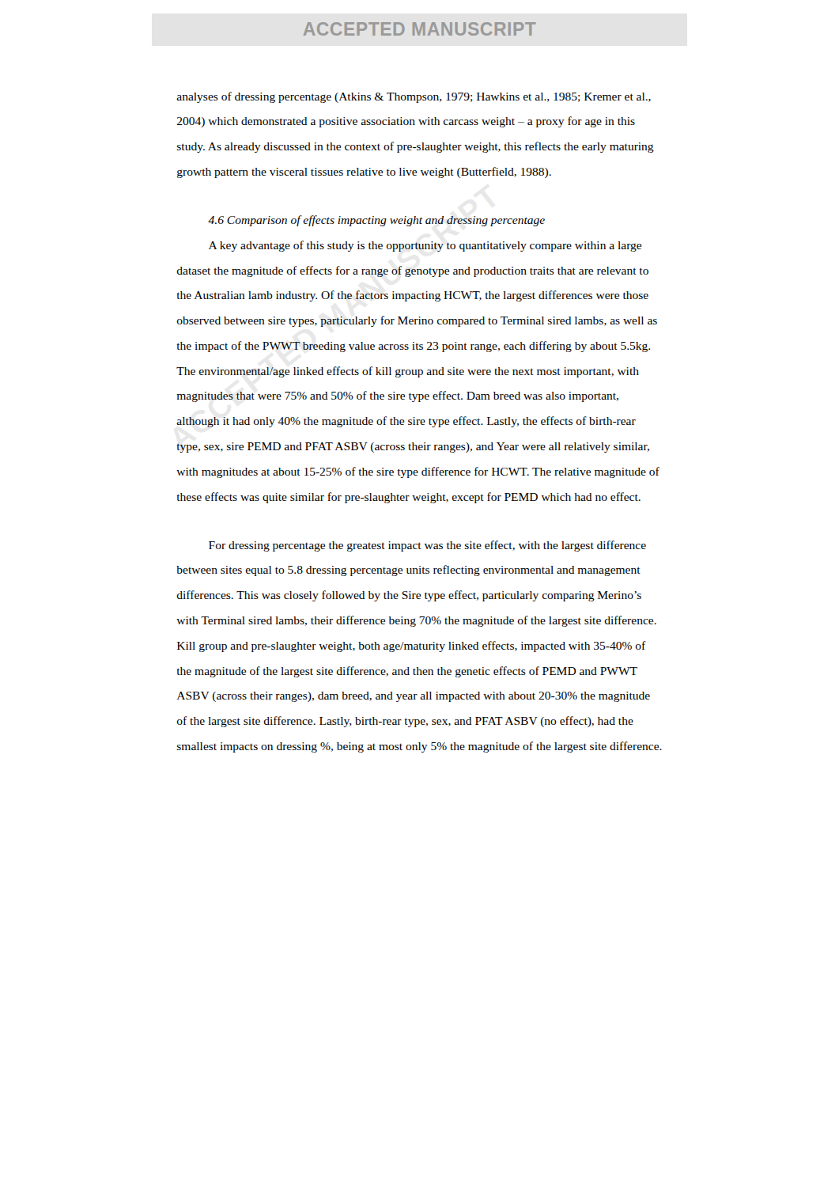ACCEPTED MANUSCRIPT
ACCEPTED MANUSCRIPT
analyses of dressing percentage (Atkins & Thompson, 1979; Hawkins et al., 1985; Kremer et al., 2004) which demonstrated a positive association with carcass weight – a proxy for age in this study. As already discussed in the context of pre-slaughter weight, this reflects the early maturing growth pattern the visceral tissues relative to live weight (Butterfield, 1988).
4.6 Comparison of effects impacting weight and dressing percentage
A key advantage of this study is the opportunity to quantitatively compare within a large dataset the magnitude of effects for a range of genotype and production traits that are relevant to the Australian lamb industry. Of the factors impacting HCWT, the largest differences were those observed between sire types, particularly for Merino compared to Terminal sired lambs, as well as the impact of the PWWT breeding value across its 23 point range, each differing by about 5.5kg. The environmental/age linked effects of kill group and site were the next most important, with magnitudes that were 75% and 50% of the sire type effect. Dam breed was also important, although it had only 40% the magnitude of the sire type effect. Lastly, the effects of birth-rear type, sex, sire PEMD and PFAT ASBV (across their ranges), and Year were all relatively similar, with magnitudes at about 15-25% of the sire type difference for HCWT. The relative magnitude of these effects was quite similar for pre-slaughter weight, except for PEMD which had no effect.
For dressing percentage the greatest impact was the site effect, with the largest difference between sites equal to 5.8 dressing percentage units reflecting environmental and management differences. This was closely followed by the Sire type effect, particularly comparing Merino’s with Terminal sired lambs, their difference being 70% the magnitude of the largest site difference. Kill group and pre-slaughter weight, both age/maturity linked effects, impacted with 35-40% of the magnitude of the largest site difference, and then the genetic effects of PEMD and PWWT ASBV (across their ranges), dam breed, and year all impacted with about 20-30% the magnitude of the largest site difference. Lastly, birth-rear type, sex, and PFAT ASBV (no effect), had the smallest impacts on dressing %, being at most only 5% the magnitude of the largest site difference.